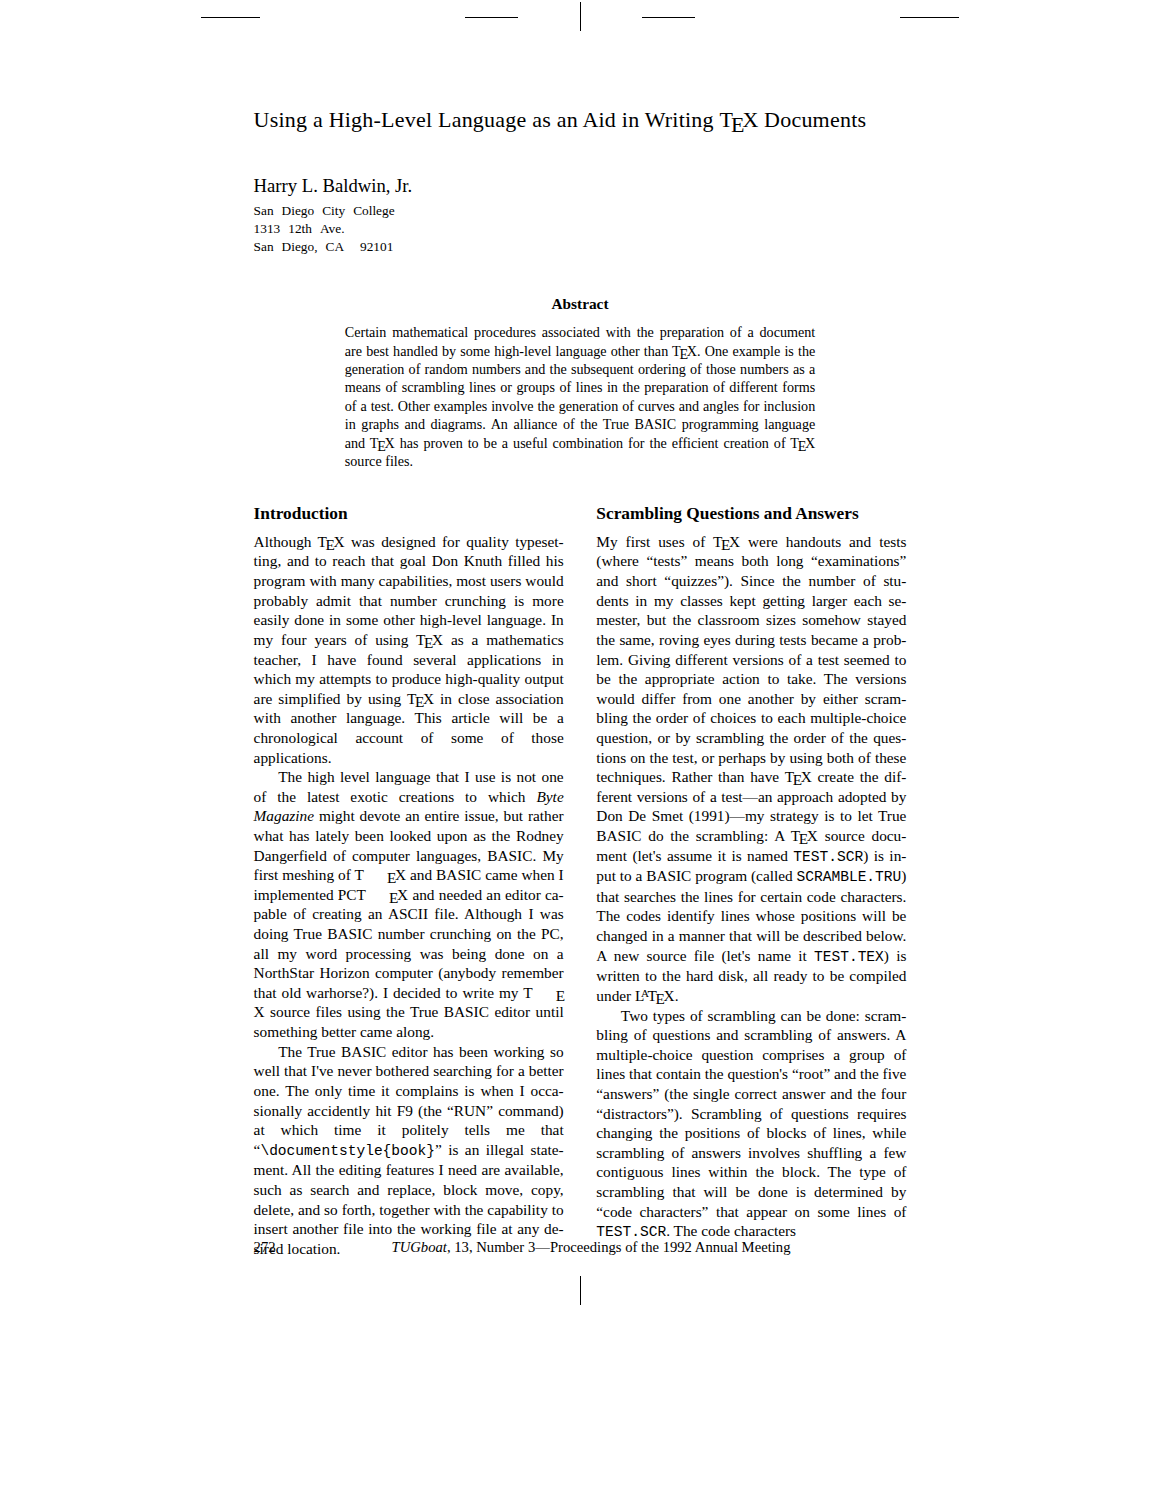Using a High-Level Language as an Aid in Writing TEX Documents
Harry L. Baldwin, Jr.
San Diego City College
1313 12th Ave.
San Diego, CA 92101
Abstract
Certain mathematical procedures associated with the preparation of a document are best handled by some high-level language other than TEX. One example is the generation of random numbers and the subsequent ordering of those numbers as a means of scrambling lines or groups of lines in the preparation of different forms of a test. Other examples involve the generation of curves and angles for inclusion in graphs and diagrams. An alliance of the True BASIC programming language and TEX has proven to be a useful combination for the efficient creation of TEX source files.
Introduction
Although TEX was designed for quality typesetting, and to reach that goal Don Knuth filled his program with many capabilities, most users would probably admit that number crunching is more easily done in some other high-level language. In my four years of using TEX as a mathematics teacher, I have found several applications in which my attempts to produce high-quality output are simplified by using TEX in close association with another language. This article will be a chronological account of some of those applications.
The high level language that I use is not one of the latest exotic creations to which Byte Magazine might devote an entire issue, but rather what has lately been looked upon as the Rodney Dangerfield of computer languages, BASIC. My first meshing of TEX and BASIC came when I implemented PC TEX and needed an editor capable of creating an ASCII file. Although I was doing True BASIC number crunching on the PC, all my word processing was being done on a NorthStar Horizon computer (anybody remember that old warhorse?). I decided to write my TEX source files using the True BASIC editor until something better came along.
The True BASIC editor has been working so well that I've never bothered searching for a better one. The only time it complains is when I occasionally accidently hit F9 (the “RUN” command) at which time it politely tells me that “\documentstyle{book}” is an illegal statement. All the editing features I need are available, such as search and replace, block move, copy, delete, and so forth, together with the capability to insert another file into the working file at any desired location.
Scrambling Questions and Answers
My first uses of TEX were handouts and tests (where “tests” means both long “examinations” and short “quizzes”). Since the number of students in my classes kept getting larger each semester, but the classroom sizes somehow stayed the same, roving eyes during tests became a problem. Giving different versions of a test seemed to be the appropriate action to take. The versions would differ from one another by either scrambling the order of choices to each multiple-choice question, or by scrambling the order of the questions on the test, or perhaps by using both of these techniques. Rather than have TEX create the different versions of a test—an approach adopted by Don De Smet (1991)—my strategy is to let True BASIC do the scrambling: A TEX source document (let's assume it is named TEST.SCR) is input to a BASIC program (called SCRAMBLE.TRU) that searches the lines for certain code characters. The codes identify lines whose positions will be changed in a manner that will be described below. A new source file (let's name it TEST.TEX) is written to the hard disk, all ready to be compiled under LATEX.
Two types of scrambling can be done: scrambling of questions and scrambling of answers. A multiple-choice question comprises a group of lines that contain the question's “root” and the five “answers” (the single correct answer and the four “distractors”). Scrambling of questions requires changing the positions of blocks of lines, while scrambling of answers involves shuffling a few contiguous lines within the block. The type of scrambling that will be done is determined by “code characters” that appear on some lines of TEST.SCR. The code characters
272
TUGboat, 13, Number 3—Proceedings of the 1992 Annual Meeting